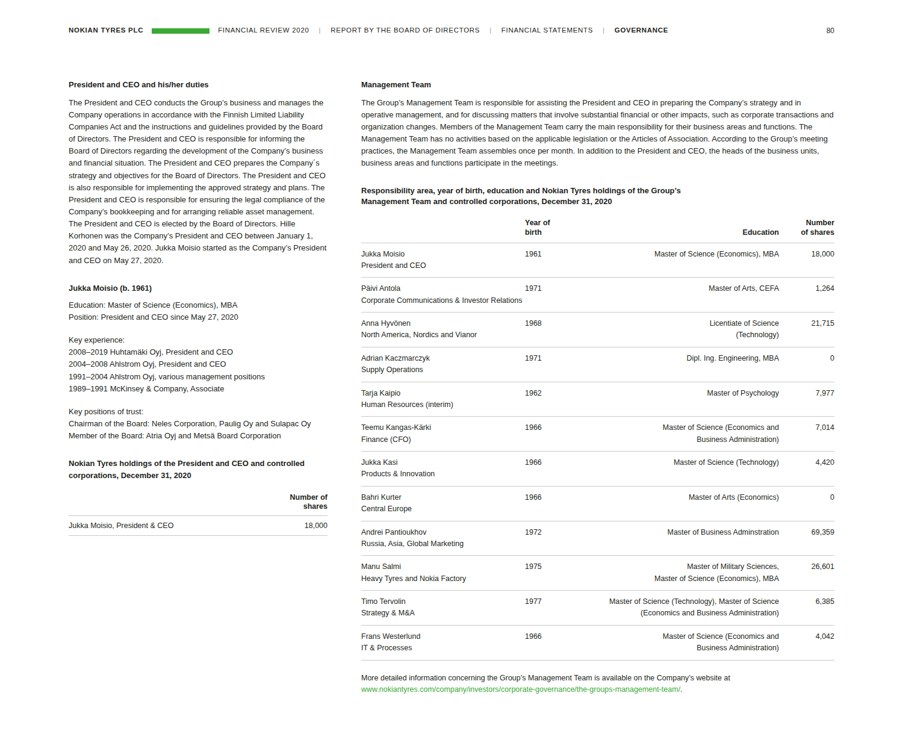NOKIAN TYRES PLC FINANCIAL REVIEW 2020 | REPORT BY THE BOARD OF DIRECTORS | FINANCIAL STATEMENTS | GOVERNANCE 80
President and CEO and his/her duties
The President and CEO conducts the Group’s business and manages the Company operations in accordance with the Finnish Limited Liability Companies Act and the instructions and guidelines provided by the Board of Directors. The President and CEO is responsible for informing the Board of Directors regarding the development of the Company’s business and financial situation. The President and CEO prepares the Company´s strategy and objectives for the Board of Directors. The President and CEO is also responsible for implementing the approved strategy and plans. The President and CEO is responsible for ensuring the legal compliance of the Company’s bookkeeping and for arranging reliable asset management. The President and CEO is elected by the Board of Directors. Hille Korhonen was the Company’s President and CEO between January 1, 2020 and May 26, 2020. Jukka Moisio started as the Company’s President and CEO on May 27, 2020.
Jukka Moisio (b. 1961)
Education: Master of Science (Economics), MBA
Position: President and CEO since May 27, 2020
Key experience:
2008–2019 Huhtamäki Oyj, President and CEO
2004–2008 Ahlstrom Oyj, President and CEO
1991–2004 Ahlstrom Oyj, various management positions
1989–1991 McKinsey & Company, Associate
Key positions of trust:
Chairman of the Board: Neles Corporation, Paulig Oy and Sulapac Oy
Member of the Board: Atria Oyj and Metsä Board Corporation
Nokian Tyres holdings of the President and CEO and controlled corporations, December 31, 2020
| | Number of shares |
| --- | --- |
| Jukka Moisio, President & CEO | 18,000 |
Management Team
The Group’s Management Team is responsible for assisting the President and CEO in preparing the Company’s strategy and in operative management, and for discussing matters that involve substantial financial or other impacts, such as corporate transactions and organization changes. Members of the Management Team carry the main responsibility for their business areas and functions. The Management Team has no activities based on the applicable legislation or the Articles of Association. According to the Group’s meeting practices, the Management Team assembles once per month. In addition to the President and CEO, the heads of the business units, business areas and functions participate in the meetings.
Responsibility area, year of birth, education and Nokian Tyres holdings of the Group’s
Management Team and controlled corporations, December 31, 2020
| | Year of birth | Education | Number of shares |
| --- | --- | --- | --- |
| Jukka Moisio President and CEO | 1961 | Master of Science (Economics), MBA | 18,000 |
| Päivi Antola Corporate Communications & Investor Relations | 1971 | Master of Arts, CEFA | 1,264 |
| Anna Hyvönen North America, Nordics and Vianor | 1968 | Licentiate of Science (Technology) | 21,715 |
| Adrian Kaczmarczyk Supply Operations | 1971 | Dipl. Ing. Engineering, MBA | 0 |
| Tarja Kaipio Human Resources (interim) | 1962 | Master of Psychology | 7,977 |
| Teemu Kangas-Kärki Finance (CFO) | 1966 | Master of Science (Economics and Business Administration) | 7,014 |
| Jukka Kasi Products & Innovation | 1966 | Master of Science (Technology) | 4,420 |
| Bahri Kurter Central Europe | 1966 | Master of Arts (Economics) | 0 |
| Andrei Pantioukhov Russia, Asia, Global Marketing | 1972 | Master of Business Adminstration | 69,359 |
| Manu Salmi Heavy Tyres and Nokia Factory | 1975 | Master of Military Sciences, Master of Science (Economics), MBA | 26,601 |
| Timo Tervolin Strategy & M&A | 1977 | Master of Science (Technology), Master of Science (Economics and Business Administration) | 6,385 |
| Frans Westerlund IT & Processes | 1966 | Master of Science (Economics and Business Administration) | 4,042 |
More detailed information concerning the Group’s Management Team is available on the Company’s website at
www.nokiantyres.com/company/investors/corporate-governance/the-groups-management-team/.